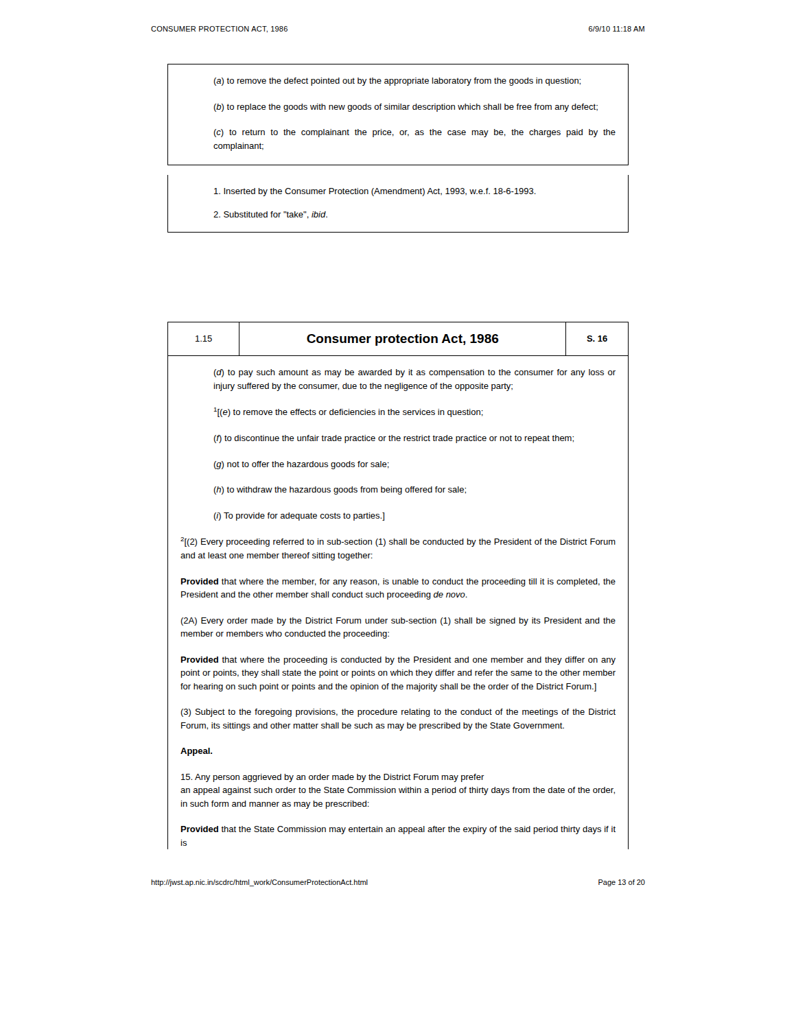Consumer Protection Act, 1986
6/9/10 11:18 AM
(a) to remove the defect pointed out by the appropriate laboratory from the goods in question;
(b) to replace the goods with new goods of similar description which shall be free from any defect;
(c) to return to the complainant the price, or, as the case may be, the charges paid by the complainant;
1. Inserted by the Consumer Protection (Amendment) Act, 1993, w.e.f. 18-6-1993.
2. Substituted for "take", ibid.
| 1.15 | Consumer protection Act, 1986 | S. 16 |
(d) to pay such amount as may be awarded by it as compensation to the consumer for any loss or injury suffered by the consumer, due to the negligence of the opposite party;
1[(e) to remove the effects or deficiencies in the services in question;
(f) to discontinue the unfair trade practice or the restrict trade practice or not to repeat them;
(g) not to offer the hazardous goods for sale;
(h) to withdraw the hazardous goods from being offered for sale;
(i) To provide for adequate costs to parties.]
2[(2) Every proceeding referred to in sub-section (1) shall be conducted by the President of the District Forum and at least one member thereof sitting together:
Provided that where the member, for any reason, is unable to conduct the proceeding till it is completed, the President and the other member shall conduct such proceeding de novo.
(2A) Every order made by the District Forum under sub-section (1) shall be signed by its President and the member or members who conducted the proceeding:
Provided that where the proceeding is conducted by the President and one member and they differ on any point or points, they shall state the point or points on which they differ and refer the same to the other member for hearing on such point or points and the opinion of the majority shall be the order of the District Forum.]
(3) Subject to the foregoing provisions, the procedure relating to the conduct of the meetings of the District Forum, its sittings and other matter shall be such as may be prescribed by the State Government.
Appeal.
15. Any person aggrieved by an order made by the District Forum may prefer
an appeal against such order to the State Commission within a period of thirty days from the date of the order, in such form and manner as may be prescribed:
Provided that the State Commission may entertain an appeal after the expiry of the said period thirty days if it is
http://jwst.ap.nic.in/scdrc/html_work/ConsumerProtectionAct.html
Page 13 of 20